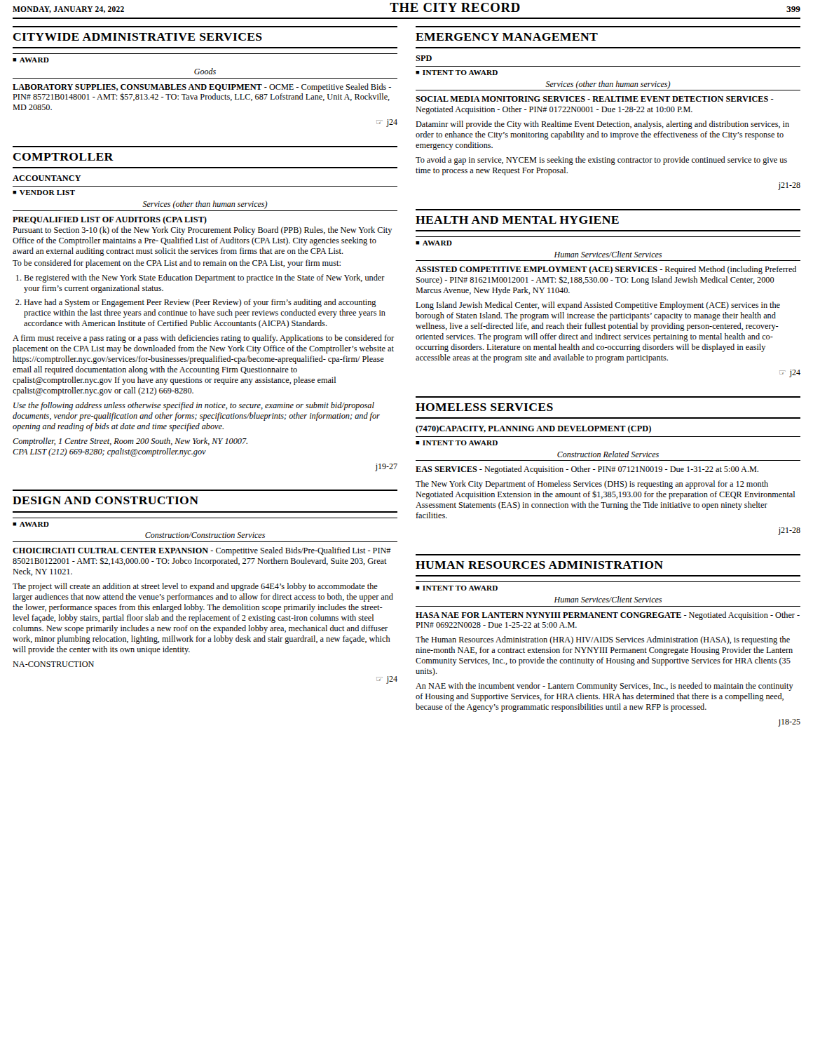MONDAY, JANUARY 24, 2022
THE CITY RECORD
399
CITYWIDE ADMINISTRATIVE SERVICES
AWARD
Goods
LABORATORY SUPPLIES, CONSUMABLES AND EQUIPMENT - OCME - Competitive Sealed Bids - PIN# 85721B0148001 - AMT: $57,813.42 - TO: Tava Products, LLC, 687 Lofstrand Lane, Unit A, Rockville, MD 20850.
☞ j24
COMPTROLLER
ACCOUNTANCY
VENDOR LIST
Services (other than human services)
PREQUALIFIED LIST OF AUDITORS (CPA LIST)
Pursuant to Section 3-10 (k) of the New York City Procurement Policy Board (PPB) Rules, the New York City Office of the Comptroller maintains a Pre- Qualified List of Auditors (CPA List). City agencies seeking to award an external auditing contract must solicit the services from firms that are on the CPA List.
To be considered for placement on the CPA List and to remain on the CPA List, your firm must:
Be registered with the New York State Education Department to practice in the State of New York, under your firm’s current organizational status.
Have had a System or Engagement Peer Review (Peer Review) of your firm’s auditing and accounting practice within the last three years and continue to have such peer reviews conducted every three years in accordance with American Institute of Certified Public Accountants (AICPA) Standards.
A firm must receive a pass rating or a pass with deficiencies rating to qualify. Applications to be considered for placement on the CPA List may be downloaded from the New York City Office of the Comptroller’s website at https://comptroller.nyc.gov/services/for-businesses/prequalified-cpa/become-aprequalified- cpa-firm/ Please email all required documentation along with the Accounting Firm Questionnaire to cpalist@comptroller.nyc.gov If you have any questions or require any assistance, please email cpalist@comptroller.nyc.gov or call (212) 669-8280.
Use the following address unless otherwise specified in notice, to secure, examine or submit bid/proposal documents, vendor pre-qualification and other forms; specifications/blueprints; other information; and for opening and reading of bids at date and time specified above.
Comptroller, 1 Centre Street, Room 200 South, New York, NY 10007.
CPA LIST (212) 669-8280; cpalist@comptroller.nyc.gov
j19-27
DESIGN AND CONSTRUCTION
AWARD
Construction/Construction Services
CHOICIRCIATI CULTRAL CENTER EXPANSION - Competitive Sealed Bids/Pre-Qualified List - PIN# 85021B0122001 - AMT: $2,143,000.00 - TO: Jobco Incorporated, 277 Northern Boulevard, Suite 203, Great Neck, NY 11021.
The project will create an addition at street level to expand and upgrade 64E4’s lobby to accommodate the larger audiences that now attend the venue’s performances and to allow for direct access to both, the upper and the lower, performance spaces from this enlarged lobby. The demolition scope primarily includes the street-level façade, lobby stairs, partial floor slab and the replacement of 2 existing cast-iron columns with steel columns. New scope primarily includes a new roof on the expanded lobby area, mechanical duct and diffuser work, minor plumbing relocation, lighting, millwork for a lobby desk and stair guardrail, a new façade, which will provide the center with its own unique identity.
NA-CONSTRUCTION
☞ j24
EMERGENCY MANAGEMENT
SPD
INTENT TO AWARD
Services (other than human services)
SOCIAL MEDIA MONITORING SERVICES - REALTIME EVENT DETECTION SERVICES - Negotiated Acquisition - Other - PIN# 01722N0001 - Due 1-28-22 at 10:00 P.M.
Dataminr will provide the City with Realtime Event Detection, analysis, alerting and distribution services, in order to enhance the City’s monitoring capability and to improve the effectiveness of the City’s response to emergency conditions.
To avoid a gap in service, NYCEM is seeking the existing contractor to provide continued service to give us time to process a new Request For Proposal.
j21-28
HEALTH AND MENTAL HYGIENE
AWARD
Human Services/Client Services
ASSISTED COMPETITIVE EMPLOYMENT (ACE) SERVICES - Required Method (including Preferred Source) - PIN# 81621M0012001 - AMT: $2,188,530.00 - TO: Long Island Jewish Medical Center, 2000 Marcus Avenue, New Hyde Park, NY 11040.
Long Island Jewish Medical Center, will expand Assisted Competitive Employment (ACE) services in the borough of Staten Island. The program will increase the participants’ capacity to manage their health and wellness, live a self-directed life, and reach their fullest potential by providing person-centered, recovery-oriented services. The program will offer direct and indirect services pertaining to mental health and co-occurring disorders. Literature on mental health and co-occurring disorders will be displayed in easily accessible areas at the program site and available to program participants.
☞ j24
HOMELESS SERVICES
(7470)CAPACITY, PLANNING AND DEVELOPMENT (CPD)
INTENT TO AWARD
Construction Related Services
EAS SERVICES - Negotiated Acquisition - Other - PIN# 07121N0019 - Due 1-31-22 at 5:00 A.M.
The New York City Department of Homeless Services (DHS) is requesting an approval for a 12 month Negotiated Acquisition Extension in the amount of $1,385,193.00 for the preparation of CEQR Environmental Assessment Statements (EAS) in connection with the Turning the Tide initiative to open ninety shelter facilities.
j21-28
HUMAN RESOURCES ADMINISTRATION
INTENT TO AWARD
Human Services/Client Services
HASA NAE FOR LANTERN NYNYIII PERMANENT CONGREGATE - Negotiated Acquisition - Other - PIN# 06922N0028 - Due 1-25-22 at 5:00 A.M.
The Human Resources Administration (HRA) HIV/AIDS Services Administration (HASA), is requesting the nine-month NAE, for a contract extension for NYNYIII Permanent Congregate Housing Provider the Lantern Community Services, Inc., to provide the continuity of Housing and Supportive Services for HRA clients (35 units).
An NAE with the incumbent vendor - Lantern Community Services, Inc., is needed to maintain the continuity of Housing and Supportive Services, for HRA clients. HRA has determined that there is a compelling need, because of the Agency’s programmatic responsibilities until a new RFP is processed.
j18-25